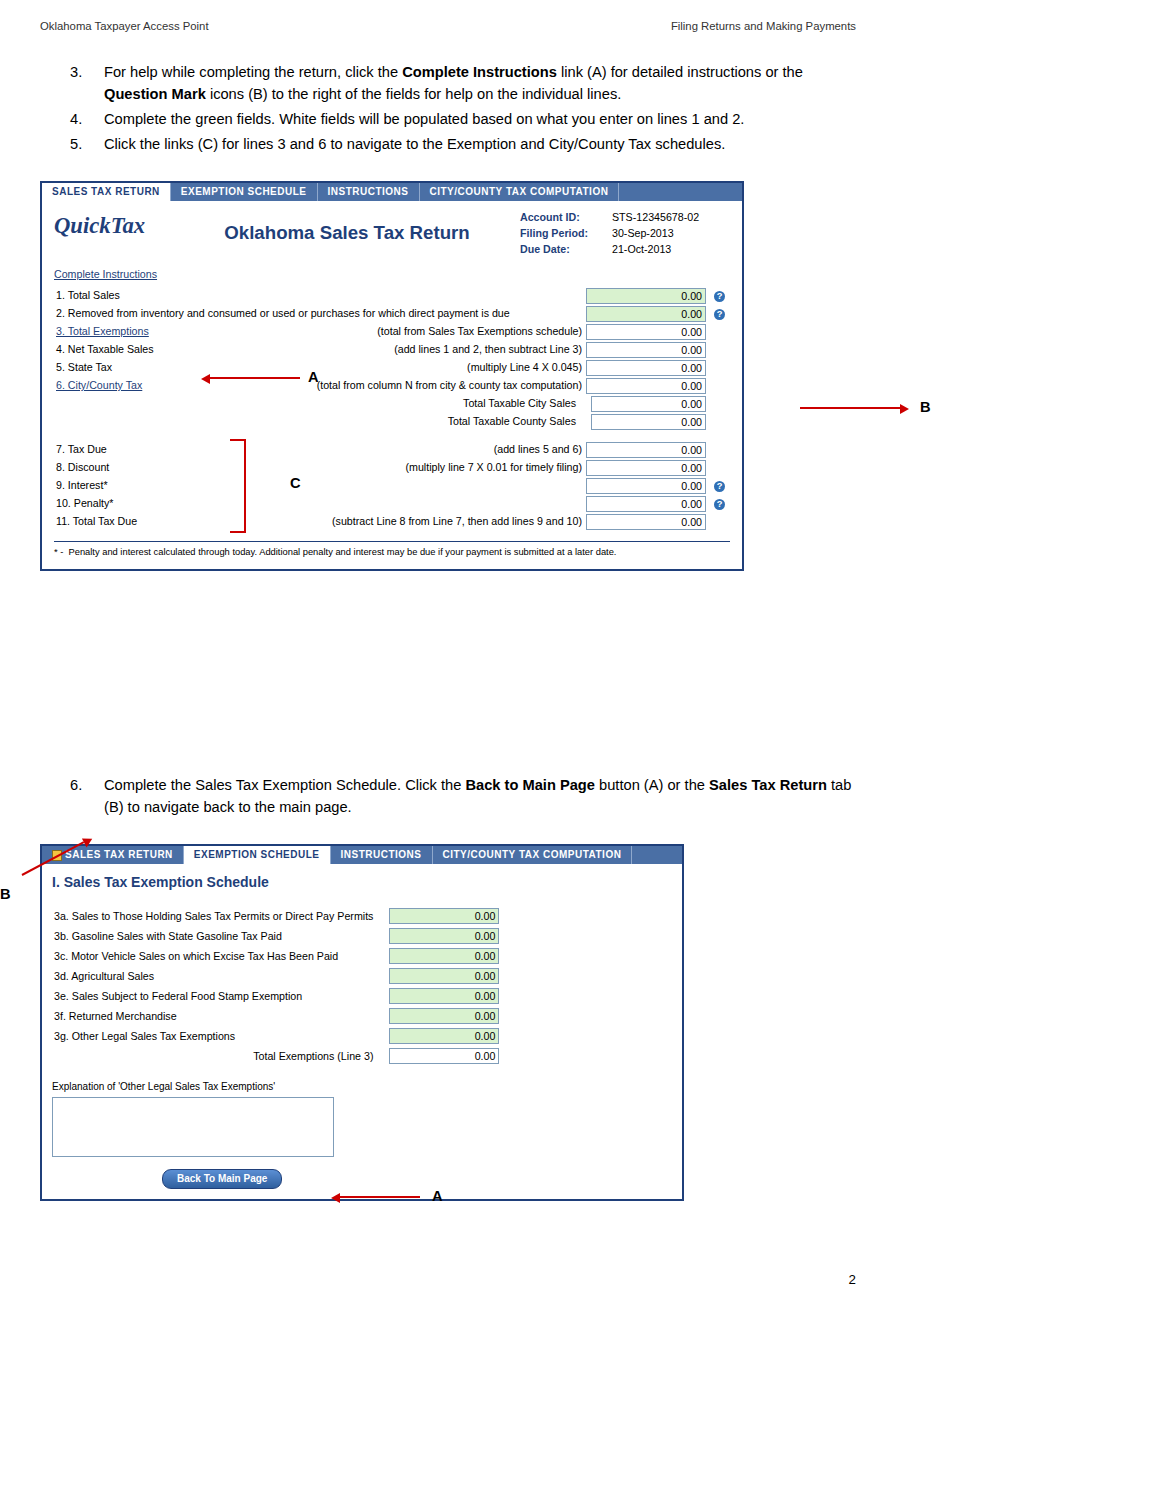Oklahoma Taxpayer Access Point
Filing Returns and Making Payments
For help while completing the return, click the Complete Instructions link (A) for detailed instructions or the Question Mark icons (B) to the right of the fields for help on the individual lines.
Complete the green fields. White fields will be populated based on what you enter on lines 1 and 2.
Click the links (C) for lines 3 and 6 to navigate to the Exemption and City/County Tax schedules.
SALES TAX RETURN
EXEMPTION SCHEDULE
INSTRUCTIONS
CITY/COUNTY TAX COMPUTATION
QuickTax
Oklahoma Sales Tax Return
Account ID: STS-12345678-02
Filing Period: 30-Sep-2013
Due Date: 21-Oct-2013
Complete Instructions
| 1. Total Sales | | 0.00 | ? |
| 2. Removed from inventory and consumed or used or purchases for which direct payment is due | 0.00 | ? |
| 3. Total Exemptions | (total from Sales Tax Exemptions schedule) | 0.00 | |
| 4. Net Taxable Sales | (add lines 1 and 2, then subtract Line 3) | 0.00 | |
| 5. State Tax | (multiply Line 4 X 0.045) | 0.00 | |
| 6. City/County Tax | (total from column N from city & county tax computation) | 0.00 | |
| Total Taxable City Sales | 0.00 | |
| Total Taxable County Sales | 0.00 | |
| 7. Tax Due | (add lines 5 and 6) | 0.00 | |
| 8. Discount | (multiply line 7 X 0.01 for timely filing) | 0.00 | |
| 9. Interest* | | 0.00 | ? |
| 10. Penalty* | | 0.00 | ? |
| 11. Total Tax Due | (subtract Line 8 from Line 7, then add lines 9 and 10) | 0.00 | |
* - Penalty and interest calculated through today. Additional penalty and interest may be due if your payment is submitted at a later date.
A
B
C
Complete the Sales Tax Exemption Schedule. Click the Back to Main Page button (A) or the Sales Tax Return tab (B) to navigate back to the main page.
SALES TAX RETURN
EXEMPTION SCHEDULE
INSTRUCTIONS
CITY/COUNTY TAX COMPUTATION
I. Sales Tax Exemption Schedule
| 3a. Sales to Those Holding Sales Tax Permits or Direct Pay Permits | 0.00 |
| 3b. Gasoline Sales with State Gasoline Tax Paid | 0.00 |
| 3c. Motor Vehicle Sales on which Excise Tax Has Been Paid | 0.00 |
| 3d. Agricultural Sales | 0.00 |
| 3e. Sales Subject to Federal Food Stamp Exemption | 0.00 |
| 3f. Returned Merchandise | 0.00 |
| 3g. Other Legal Sales Tax Exemptions | 0.00 |
| Total Exemptions (Line 3) | 0.00 |
Explanation of 'Other Legal Sales Tax Exemptions'
Back To Main Page
B
A
2